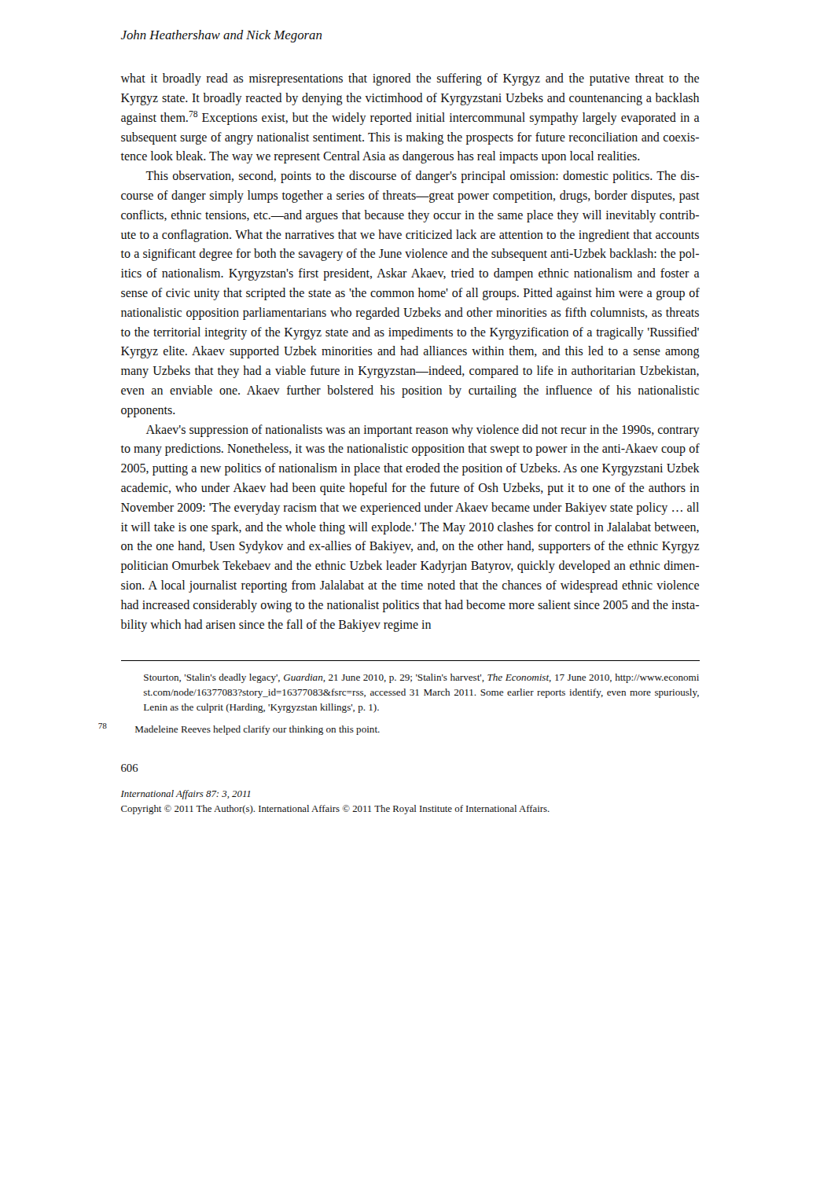John Heathershaw and Nick Megoran
what it broadly read as misrepresentations that ignored the suffering of Kyrgyz and the putative threat to the Kyrgyz state. It broadly reacted by denying the victimhood of Kyrgyzstani Uzbeks and countenancing a backlash against them.78 Exceptions exist, but the widely reported initial intercommunal sympathy largely evaporated in a subsequent surge of angry nationalist sentiment. This is making the prospects for future reconciliation and coexistence look bleak. The way we represent Central Asia as dangerous has real impacts upon local realities.
This observation, second, points to the discourse of danger's principal omission: domestic politics. The discourse of danger simply lumps together a series of threats—great power competition, drugs, border disputes, past conflicts, ethnic tensions, etc.—and argues that because they occur in the same place they will inevitably contribute to a conflagration. What the narratives that we have criticized lack are attention to the ingredient that accounts to a significant degree for both the savagery of the June violence and the subsequent anti-Uzbek backlash: the politics of nationalism. Kyrgyzstan's first president, Askar Akaev, tried to dampen ethnic nationalism and foster a sense of civic unity that scripted the state as 'the common home' of all groups. Pitted against him were a group of nationalistic opposition parliamentarians who regarded Uzbeks and other minorities as fifth columnists, as threats to the territorial integrity of the Kyrgyz state and as impediments to the Kyrgyzification of a tragically 'Russified' Kyrgyz elite. Akaev supported Uzbek minorities and had alliances within them, and this led to a sense among many Uzbeks that they had a viable future in Kyrgyzstan—indeed, compared to life in authoritarian Uzbekistan, even an enviable one. Akaev further bolstered his position by curtailing the influence of his nationalistic opponents.
Akaev's suppression of nationalists was an important reason why violence did not recur in the 1990s, contrary to many predictions. Nonetheless, it was the nationalistic opposition that swept to power in the anti-Akaev coup of 2005, putting a new politics of nationalism in place that eroded the position of Uzbeks. As one Kyrgyzstani Uzbek academic, who under Akaev had been quite hopeful for the future of Osh Uzbeks, put it to one of the authors in November 2009: 'The everyday racism that we experienced under Akaev became under Bakiyev state policy … all it will take is one spark, and the whole thing will explode.' The May 2010 clashes for control in Jalalabat between, on the one hand, Usen Sydykov and ex-allies of Bakiyev, and, on the other hand, supporters of the ethnic Kyrgyz politician Omurbek Tekebaev and the ethnic Uzbek leader Kadyrjan Batyrov, quickly developed an ethnic dimension. A local journalist reporting from Jalalabat at the time noted that the chances of widespread ethnic violence had increased considerably owing to the nationalist politics that had become more salient since 2005 and the instability which had arisen since the fall of the Bakiyev regime in
Stourton, 'Stalin's deadly legacy', Guardian, 21 June 2010, p. 29; 'Stalin's harvest', The Economist, 17 June 2010, http://www.economist.com/node/16377083?story_id=16377083&fsrc=rss, accessed 31 March 2011. Some earlier reports identify, even more spuriously, Lenin as the culprit (Harding, 'Kyrgyzstan killings', p. 1).
78 Madeleine Reeves helped clarify our thinking on this point.
606
International Affairs 87: 3, 2011
Copyright © 2011 The Author(s). International Affairs © 2011 The Royal Institute of International Affairs.